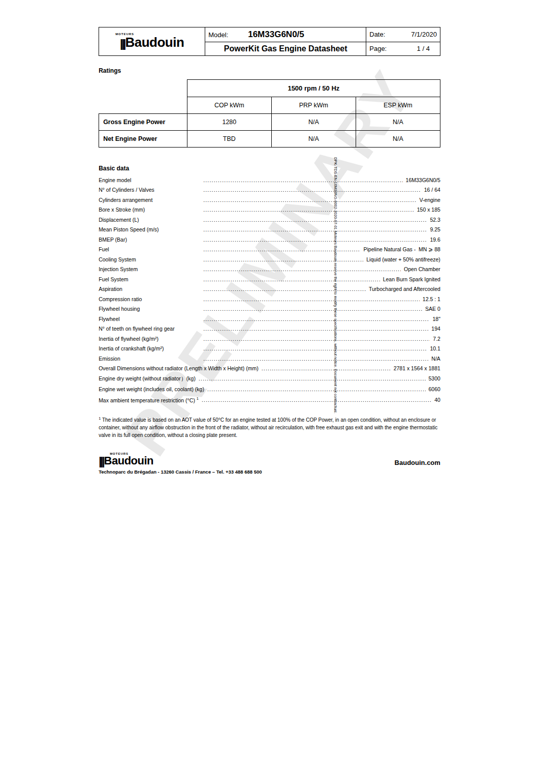PRELIMINARY
DPK-TDS-EN-16M33NG-0002-2020-07-01 Moteurs Baudouin reserve the right to modify these specifications, without notice. Document not contractual.
| MOTEURS /// Baudouin | Model: 16M33G6N0/5 | Date: 7/1/2020 |
| PowerKit Gas Engine Datasheet | Page: 1 / 4 |
Ratings
| | 1500 rpm / 50 Hz |
| COP kWm | PRP kWm | ESP kWm |
| Gross Engine Power | 1280 | N/A | N/A |
| Net Engine Power | TBD | N/A | N/A |
Basic data
Engine model .................................................................................................................. 16M33G6N0/5
N° of Cylinders / Valves .................................................................................................................. 16 / 64
Cylinders arrangement .................................................................................................................. V-engine
Bore x Stroke (mm) .................................................................................................................. 150 x 185
Displacement (L) .................................................................................................................. 52.3
Mean Piston Speed (m/s) .................................................................................................................. 9.25
BMEP (Bar) .................................................................................................................. 19.6
Fuel .................................................................................................................. Pipeline Natural Gas - MN ⩾ 88
Cooling System .................................................................................................................. Liquid (water + 50% antifreeze)
Injection System .................................................................................................................. Open Chamber
Fuel System .................................................................................................................. Lean Burn Spark Ignited
Aspiration .................................................................................................................. Turbocharged and Aftercooled
Compression ratio .................................................................................................................. 12.5 : 1
Flywheel housing .................................................................................................................. SAE 0
Flywheel .................................................................................................................. 18"
N° of teeth on flywheel ring gear .................................................................................................................. 194
Inertia of flywheel (kg/m²) .................................................................................................................. 7.2
Inertia of crankshaft (kg/m²) .................................................................................................................. 10.1
Emission .................................................................................................................. N/A
Overall Dimensions without radiator (Length x Width x Height) (mm) .................................................................................................................. 2781 x 1564 x 1881
Engine dry weight (without radiator）(kg) .................................................................................................................. 5300
Engine wet weight (includes oil, coolant) (kg) .................................................................................................................. 6060
Max ambient temperature restriction (°C) 1 .................................................................................................................. 40
1 The indicated value is based on an AOT value of 50°C for an engine tested at 100% of the COP Power, in an open condition, without an enclosure or container, without any airflow obstruction in the front of the radiator, without air recirculation, with free exhaust gas exit and with the engine thermostatic valve in its full open condition, without a closing plate present.
MOTEURS
|||Baudouin
Technoparc du Brégadan - 13260 Cassis / France – Tel. +33 488 688 500
Baudouin.com